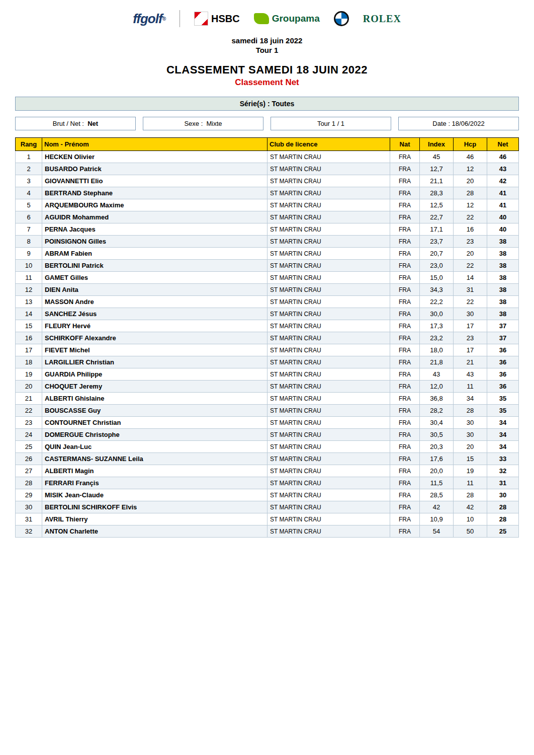ffgolf®
HSBC
Groupama
ROLEX
samedi 18 juin 2022
Tour 1
CLASSEMENT SAMEDI 18 JUIN 2022
Classement Net
Série(s) : Toutes
Brut / Net : Net
Sexe : Mixte
Tour 1 / 1
Date : 18/06/2022
| Rang | Nom - Prénom | Club de licence | Nat | Index | Hcp | Net |
| --- | --- | --- | --- | --- | --- | --- |
| 1 | HECKEN Olivier | ST MARTIN CRAU | FRA | 45 | 46 | 46 |
| 2 | BUSARDO Patrick | ST MARTIN CRAU | FRA | 12,7 | 12 | 43 |
| 3 | GIOVANNETTI Elio | ST MARTIN CRAU | FRA | 21,1 | 20 | 42 |
| 4 | BERTRAND Stephane | ST MARTIN CRAU | FRA | 28,3 | 28 | 41 |
| 5 | ARQUEMBOURG Maxime | ST MARTIN CRAU | FRA | 12,5 | 12 | 41 |
| 6 | AGUIDR Mohammed | ST MARTIN CRAU | FRA | 22,7 | 22 | 40 |
| 7 | PERNA Jacques | ST MARTIN CRAU | FRA | 17,1 | 16 | 40 |
| 8 | POINSIGNON Gilles | ST MARTIN CRAU | FRA | 23,7 | 23 | 38 |
| 9 | ABRAM Fabien | ST MARTIN CRAU | FRA | 20,7 | 20 | 38 |
| 10 | BERTOLINI Patrick | ST MARTIN CRAU | FRA | 23,0 | 22 | 38 |
| 11 | GAMET Gilles | ST MARTIN CRAU | FRA | 15,0 | 14 | 38 |
| 12 | DIEN Anita | ST MARTIN CRAU | FRA | 34,3 | 31 | 38 |
| 13 | MASSON Andre | ST MARTIN CRAU | FRA | 22,2 | 22 | 38 |
| 14 | SANCHEZ Jésus | ST MARTIN CRAU | FRA | 30,0 | 30 | 38 |
| 15 | FLEURY Hervé | ST MARTIN CRAU | FRA | 17,3 | 17 | 37 |
| 16 | SCHIRKOFF Alexandre | ST MARTIN CRAU | FRA | 23,2 | 23 | 37 |
| 17 | FIEVET Michel | ST MARTIN CRAU | FRA | 18,0 | 17 | 36 |
| 18 | LARGILLIER Christian | ST MARTIN CRAU | FRA | 21,8 | 21 | 36 |
| 19 | GUARDIA Philippe | ST MARTIN CRAU | FRA | 43 | 43 | 36 |
| 20 | CHOQUET Jeremy | ST MARTIN CRAU | FRA | 12,0 | 11 | 36 |
| 21 | ALBERTI Ghislaine | ST MARTIN CRAU | FRA | 36,8 | 34 | 35 |
| 22 | BOUSCASSE Guy | ST MARTIN CRAU | FRA | 28,2 | 28 | 35 |
| 23 | CONTOURNET Christian | ST MARTIN CRAU | FRA | 30,4 | 30 | 34 |
| 24 | DOMERGUE Christophe | ST MARTIN CRAU | FRA | 30,5 | 30 | 34 |
| 25 | QUIN Jean-Luc | ST MARTIN CRAU | FRA | 20,3 | 20 | 34 |
| 26 | CASTERMANS- SUZANNE Leila | ST MARTIN CRAU | FRA | 17,6 | 15 | 33 |
| 27 | ALBERTI Magin | ST MARTIN CRAU | FRA | 20,0 | 19 | 32 |
| 28 | FERRARI Françis | ST MARTIN CRAU | FRA | 11,5 | 11 | 31 |
| 29 | MISIK Jean-Claude | ST MARTIN CRAU | FRA | 28,5 | 28 | 30 |
| 30 | BERTOLINI SCHIRKOFF Elvis | ST MARTIN CRAU | FRA | 42 | 42 | 28 |
| 31 | AVRIL Thierry | ST MARTIN CRAU | FRA | 10,9 | 10 | 28 |
| 32 | ANTON Charlette | ST MARTIN CRAU | FRA | 54 | 50 | 25 |